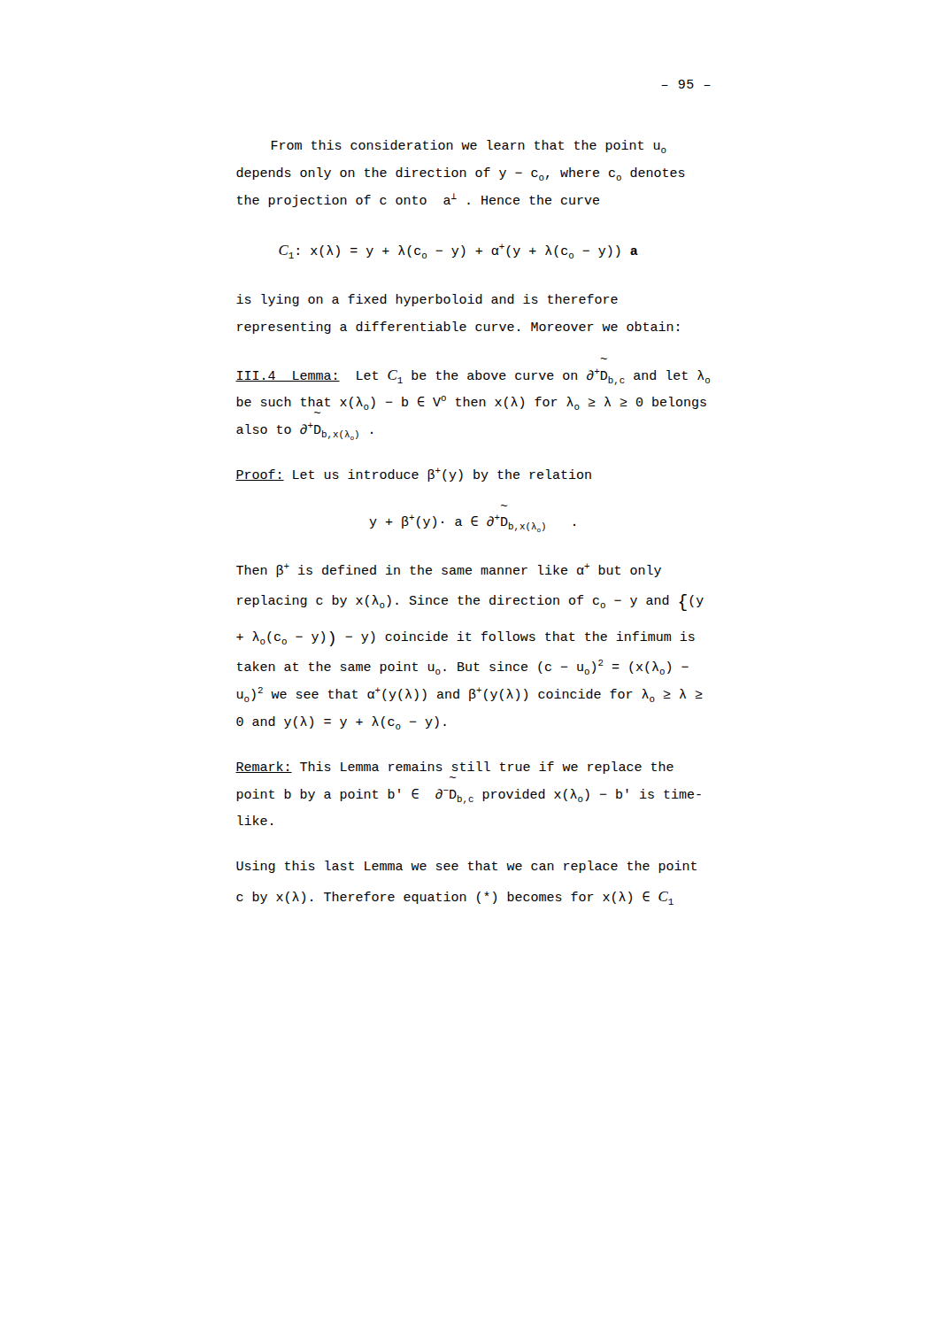– 95 –
From this consideration we learn that the point uo depends only on the direction of y − co, where co denotes the projection of c onto a⊥ . Hence the curve
C1: x(λ) = y + λ(co − y) + α+(y + λ(co − y)) a
is lying on a fixed hyperboloid and is therefore representing a differentiable curve. Moreover we obtain:
III.4 Lemma: Let C1 be the above curve on ∂+Db,c and let λo be such that x(λo) − b ∈ Vo then x(λ) for λo ≥ λ ≥ 0 belongs also to ∂+Db,x(λo) .
Proof: Let us introduce β+(y) by the relation
y + β+(y)· a ∈ ∂+Db,x(λo) .
Then β+ is defined in the same manner like α+ but only replacing c by x(λo). Since the direction of co − y and {(y + λo(co − y)) − y) coincide it follows that the infimum is taken at the same point uo. But since (c − uo)2 = (x(λo) − uo)2 we see that α+(y(λ)) and β+(y(λ)) coincide for λo ≥ λ ≥ 0 and y(λ) = y + λ(co − y).
Remark: This Lemma remains still true if we replace the point b by a point b' ∈ ∂−Db,c provided x(λo) − b' is time-like.
Using this last Lemma we see that we can replace the point c by x(λ). Therefore equation (*) becomes for x(λ) ∈ C1